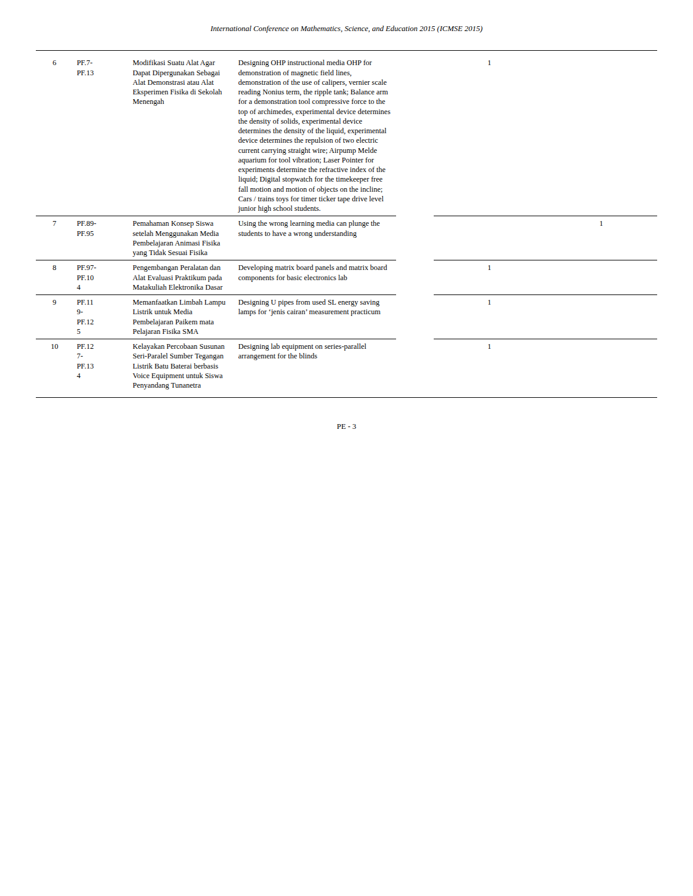International Conference on Mathematics, Science, and Education 2015 (ICMSE 2015)
| 6 | PF.7- PF.13 | Modifikasi Suatu Alat Agar Dapat Dipergunakan Sebagai Alat Demonstrasi atau Alat Eksperimen Fisika di Sekolah Menengah | Designing OHP instructional media OHP for demonstration of magnetic field lines, demonstration of the use of calipers, vernier scale reading Nonius term, the ripple tank; Balance arm for a demonstration tool compressive force to the top of archimedes, experimental device determines the density of solids, experimental device determines the density of the liquid, experimental device determines the repulsion of two electric current carrying straight wire; Airpump Melde aquarium for tool vibration; Laser Pointer for experiments determine the refractive index of the liquid; Digital stopwatch for the timekeeper free fall motion and motion of objects on the incline; Cars / trains toys for timer ticker tape drive level junior high school students. | | 1 | |
| 7 | PF.89- PF.95 | Pemahaman Konsep Siswa setelah Menggunakan Media Pembelajaran Animasi Fisika yang Tidak Sesuai Fisika | Using the wrong learning media can plunge the students to have a wrong understanding | | | 1 |
| 8 | PF.97- PF.10 4 | Pengembangan Peralatan dan Alat Evaluasi Praktikum pada Matakuliah Elektronika Dasar | Developing matrix board panels and matrix board components for basic electronics lab | | 1 | |
| 9 | PF.11 9- PF.12 5 | Memanfaatkan Limbah Lampu Listrik untuk Media Pembelajaran Paikem mata Pelajaran Fisika SMA | Designing U pipes from used SL energy saving lamps for ‘jenis cairan’ measurement practicum | | 1 | |
| 10 | PF.12 7- PF.13 4 | Kelayakan Percobaan Susunan Seri-Paralel Sumber Tegangan Listrik Batu Baterai berbasis Voice Equipment untuk Siswa Penyandang Tunanetra | Designing lab equipment on series-parallel arrangement for the blinds | | 1 | |
PE - 3